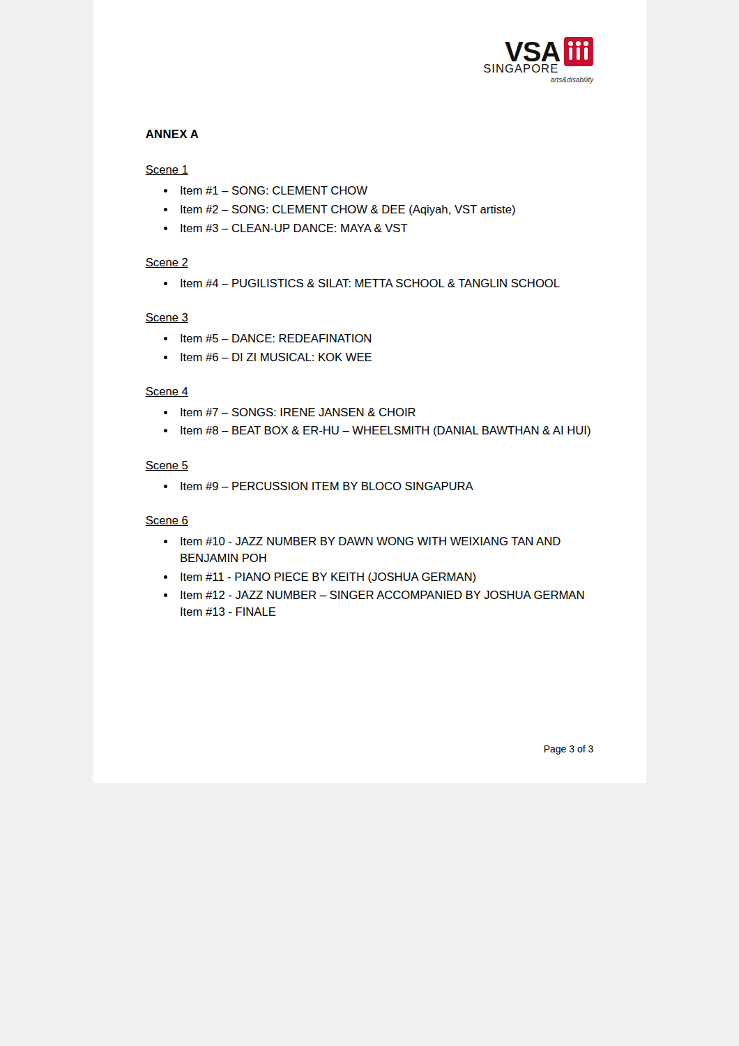VSA
SINGAPORE
arts&disability
ANNEX A
Scene 1
Item #1 – SONG: CLEMENT CHOW
Item #2 – SONG: CLEMENT CHOW & DEE (Aqiyah, VST artiste)
Item #3 – CLEAN-UP DANCE: MAYA & VST
Scene 2
Item #4 – PUGILISTICS & SILAT: METTA SCHOOL & TANGLIN SCHOOL
Scene 3
Item #5 – DANCE: REDEAFINATION
Item #6 – DI ZI MUSICAL: KOK WEE
Scene 4
Item #7 – SONGS: IRENE JANSEN & CHOIR
Item #8 – BEAT BOX & ER-HU – WHEELSMITH (DANIAL BAWTHAN & AI HUI)
Scene 5
Item #9 – PERCUSSION ITEM BY BLOCO SINGAPURA
Scene 6
Item #10 - JAZZ NUMBER BY DAWN WONG WITH WEIXIANG TAN AND BENJAMIN POH
Item #11 - PIANO PIECE BY KEITH (JOSHUA GERMAN)
Item #12 - JAZZ NUMBER – SINGER ACCOMPANIED BY JOSHUA GERMAN Item #13 - FINALE
Page 3 of 3